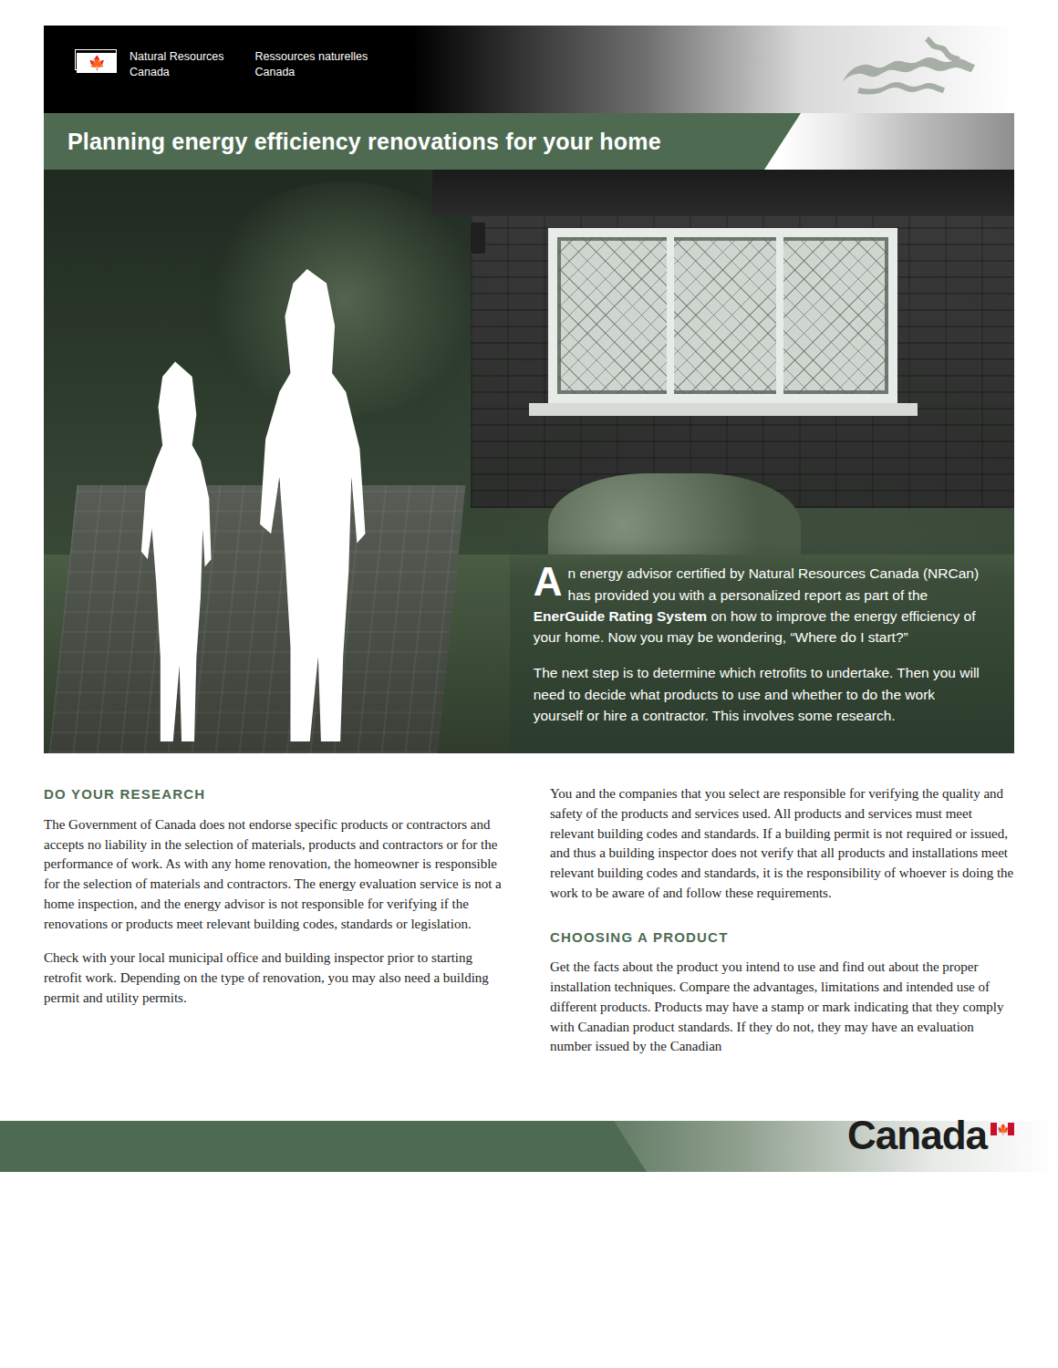🍁 Natural Resources
Canada Ressources naturelles
Canada
Planning energy efficiency renovations for your home
An energy advisor certified by Natural Resources Canada (NRCan) has provided you with a personalized report as part of the EnerGuide Rating System on how to improve the energy efficiency of your home. Now you may be wondering, “Where do I start?”
The next step is to determine which retrofits to undertake. Then you will need to decide what products to use and whether to do the work yourself or hire a contractor. This involves some research.
Do your research
The Government of Canada does not endorse specific products or contractors and accepts no liability in the selection of materials, products and contractors or for the performance of work. As with any home renovation, the homeowner is responsible for the selection of materials and contractors. The energy evaluation service is not a home inspection, and the energy advisor is not responsible for verifying if the renovations or products meet relevant building codes, standards or legislation.
Check with your local municipal office and building inspector prior to starting retrofit work. Depending on the type of renovation, you may also need a building permit and utility permits.
You and the companies that you select are responsible for verifying the quality and safety of the products and services used. All products and services must meet relevant building codes and standards. If a building permit is not required or issued, and thus a building inspector does not verify that all products and installations meet relevant building codes and standards, it is the responsibility of whoever is doing the work to be aware of and follow these requirements.
Choosing a product
Get the facts about the product you intend to use and find out about the proper installation techniques. Compare the advantages, limitations and intended use of different products. Products may have a stamp or mark indicating that they comply with Canadian product standards. If they do not, they may have an evaluation number issued by the Canadian
Canada🍁